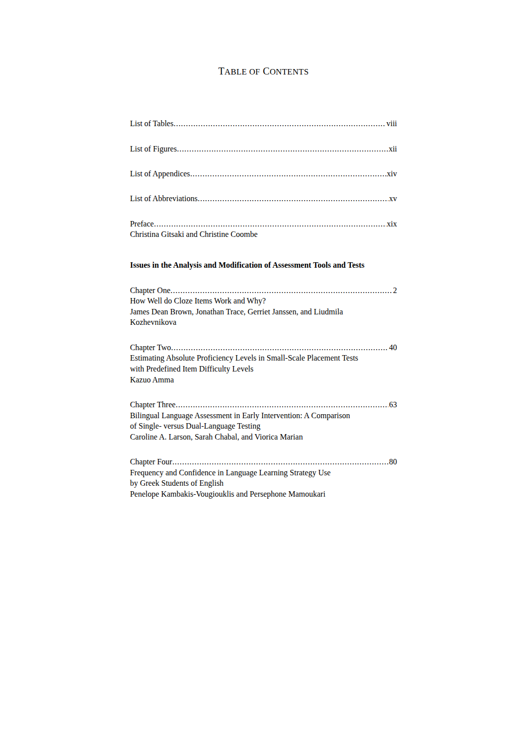TABLE OF CONTENTS
List of Tables ............................................................................................ viii
List of Figures ........................................................................................... xii
List of Appendices .................................................................................... xiv
List of Abbreviations ............................................................................... xv
Preface .................................................................................................... xix
Christina Gitsaki and Christine Coombe
Issues in the Analysis and Modification of Assessment Tools and Tests
Chapter One .............................................................................................. 2
How Well do Cloze Items Work and Why?
James Dean Brown, Jonathan Trace, Gerriet Janssen, and Liudmila
Kozhevnikova
Chapter Two ............................................................................................ 40
Estimating Absolute Proficiency Levels in Small-Scale Placement Tests
with Predefined Item Difficulty Levels
Kazuo Amma
Chapter Three ......................................................................................... 63
Bilingual Language Assessment in Early Intervention: A Comparison
of Single- versus Dual-Language Testing
Caroline A. Larson, Sarah Chabal, and Viorica Marian
Chapter Four ........................................................................................... 80
Frequency and Confidence in Language Learning Strategy Use
by Greek Students of English
Penelope Kambakis-Vougiouklis and Persephone Mamoukari